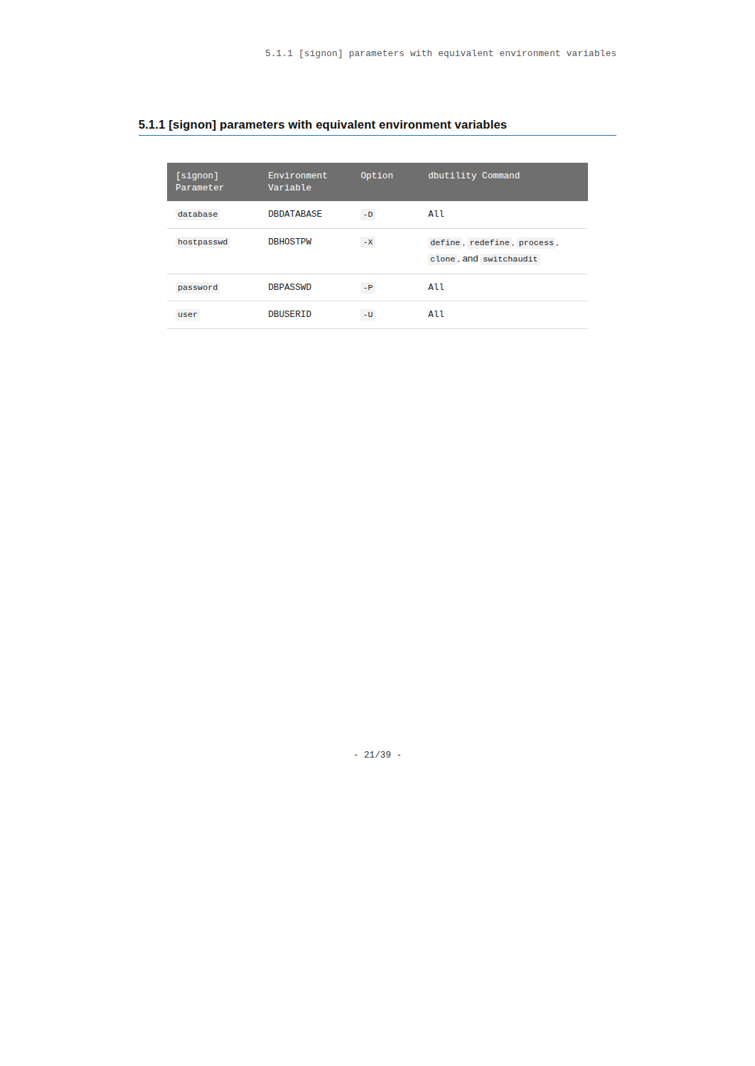5.1.1 [signon] parameters with equivalent environment variables
5.1.1 [signon] parameters with equivalent environment variables
| [signon] Parameter | Environment Variable | Option | dbutility Command |
| --- | --- | --- | --- |
| database | DBDATABASE | -D | All |
| hostpasswd | DBHOSTPW | -X | define , redefine , process , clone , and switchaudit |
| password | DBPASSWD | -P | All |
| user | DBUSERID | -U | All |
- 21/39 -